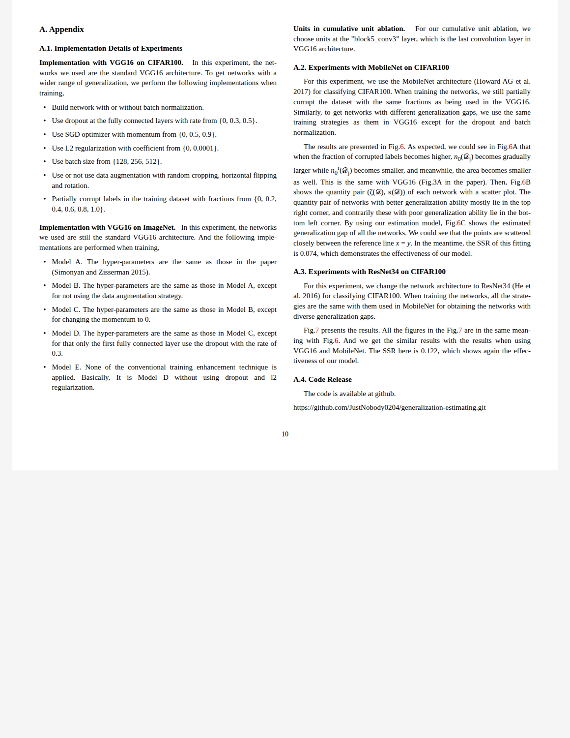A. Appendix
A.1. Implementation Details of Experiments
Implementation with VGG16 on CIFAR100. In this experiment, the networks we used are the standard VGG16 architecture. To get networks with a wider range of generalization, we perform the following implementations when training,
Build network with or without batch normalization.
Use dropout at the fully connected layers with rate from {0, 0.3, 0.5}.
Use SGD optimizer with momentum from {0, 0.5, 0.9}.
Use L2 regularization with coefficient from {0, 0.0001}.
Use batch size from {128, 256, 512}.
Use or not use data augmentation with random cropping, horizontal flipping and rotation.
Partially corrupt labels in the training dataset with fractions from {0, 0.2, 0.4, 0.6, 0.8, 1.0}.
Implementation with VGG16 on ImageNet. In this experiment, the networks we used are still the standard VGG16 architecture. And the following implementations are performed when training,
Model A. The hyper-parameters are the same as those in the paper (Simonyan and Zisserman 2015).
Model B. The hyper-parameters are the same as those in Model A, except for not using the data augmentation strategy.
Model C. The hyper-parameters are the same as those in Model B, except for changing the momentum to 0.
Model D. The hyper-parameters are the same as those in Model C, except for that only the first fully connected layer use the dropout with the rate of 0.3.
Model E. None of the conventional training enhancement technique is applied. Basically, It is Model D without using dropout and l2 regularization.
Units in cumulative unit ablation. For our cumulative unit ablation, we choose units at the ”block5_conv3” layer, which is the last convolution layer in VGG16 architecture.
A.2. Experiments with MobileNet on CIFAR100
For this experiment, we use the MobileNet architecture (Howard AG et al. 2017) for classifying CIFAR100. When training the networks, we still partially corrupt the dataset with the same fractions as being used in the VGG16. Similarly, to get networks with different generalization gaps, we use the same training strategies as them in VGG16 except for the dropout and batch normalization.
The results are presented in Fig.6. As expected, we could see in Fig.6 A that when the fraction of corrupted labels becomes higher, n0(𝒟j) becomes gradually larger while n0r(𝒟j) becomes smaller, and meanwhile, the area becomes smaller as well. This is the same with VGG16 (Fig.3A in the paper). Then, Fig.6 B shows the quantity pair (ζ(𝒟), κ(𝒟)) of each network with a scatter plot. The quantity pair of networks with better generalization ability mostly lie in the top right corner, and contrarily these with poor generalization ability lie in the bottom left corner. By using our estimation model, Fig.6 C shows the estimated generalization gap of all the networks. We could see that the points are scattered closely between the reference line x = y. In the meantime, the SSR of this fitting is 0.074, which demonstrates the effectiveness of our model.
A.3. Experiments with ResNet34 on CIFAR100
For this experiment, we change the network architecture to ResNet34 (He et al. 2016) for classifying CIFAR100. When training the networks, all the strategies are the same with them used in MobileNet for obtaining the networks with diverse generalization gaps.
Fig.7 presents the results. All the figures in the Fig.7 are in the same meaning with Fig.6. And we get the similar results with the results when using VGG16 and MobileNet. The SSR here is 0.122, which shows again the effectiveness of our model.
A.4. Code Release
The code is available at github.
https://github.com/JustNobody0204/generalization-estimating.git
10